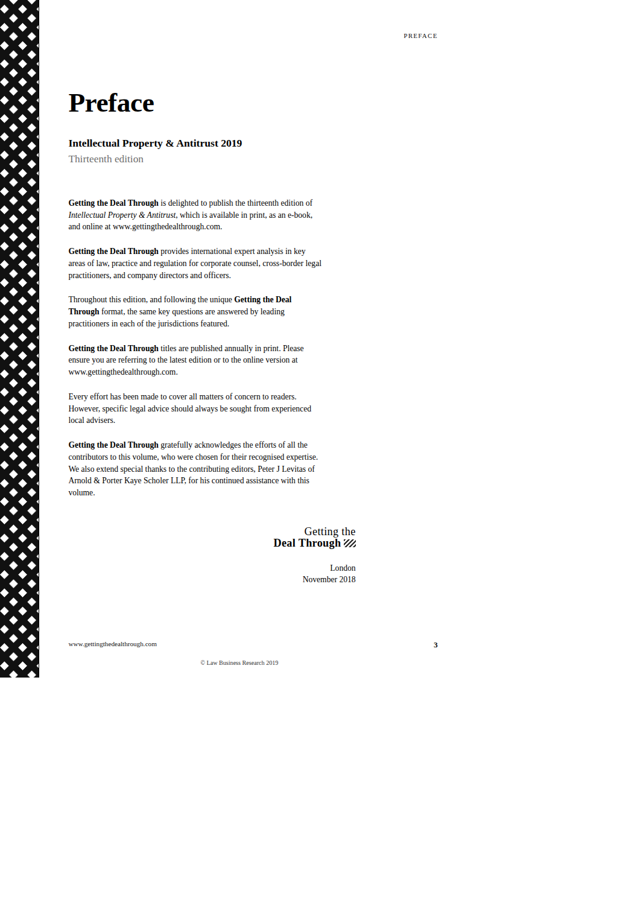Preface
Preface
Intellectual Property & Antitrust 2019
Thirteenth edition
Getting the Deal Through is delighted to publish the thirteenth edition of Intellectual Property & Antitrust, which is available in print, as an e-book, and online at www.gettingthedealthrough.com.
Getting the Deal Through provides international expert analysis in key areas of law, practice and regulation for corporate counsel, cross-border legal practitioners, and company directors and officers.
Throughout this edition, and following the unique Getting the Deal Through format, the same key questions are answered by leading practitioners in each of the jurisdictions featured.
Getting the Deal Through titles are published annually in print. Please ensure you are referring to the latest edition or to the online version at www.gettingthedealthrough.com.
Every effort has been made to cover all matters of concern to readers. However, specific legal advice should always be sought from experienced local advisers.
Getting the Deal Through gratefully acknowledges the efforts of all the contributors to this volume, who were chosen for their recognised expertise. We also extend special thanks to the contributing editors, Peter J Levitas of Arnold & Porter Kaye Scholer LLP, for his continued assistance with this volume.
Getting the Deal Through
London
November 2018
www.gettingthedealthrough.com 3
© Law Business Research 2019